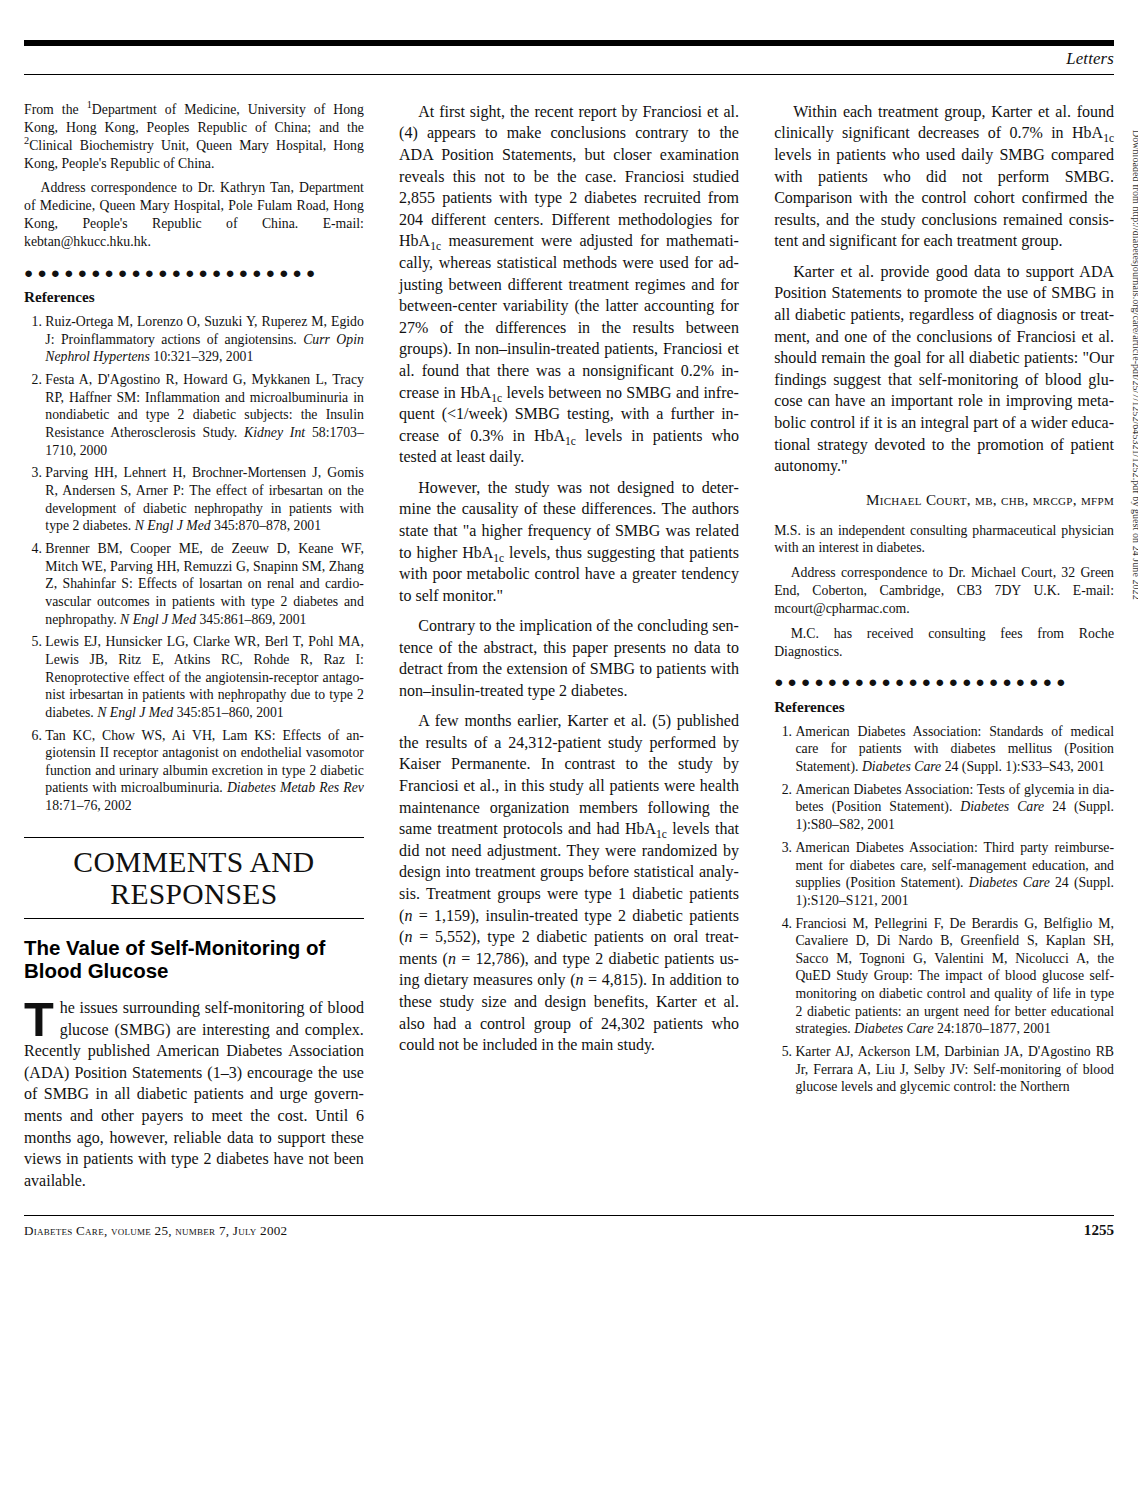Downloaded from http://diabetesjournals.org/care/article-pdf/25/7/1252/645321/1252.pdf by guest on 24 June 2022
Letters
From the 1Department of Medicine, University of Hong Kong, Hong Kong, Peoples Republic of China; and the 2Clinical Biochemistry Unit, Queen Mary Hospital, Hong Kong, People's Republic of China.
Address correspondence to Dr. Kathryn Tan, Department of Medicine, Queen Mary Hospital, Pole Fulam Road, Hong Kong, People's Republic of China. E-mail: kebtan@hkucc.hku.hk.
●●●●●●●●●●●●●●●●●●●●●●
References
Ruiz-Ortega M, Lorenzo O, Suzuki Y, Ruperez M, Egido J: Proinflammatory actions of angiotensins. Curr Opin Nephrol Hypertens 10:321–329, 2001
Festa A, D'Agostino R, Howard G, Mykkanen L, Tracy RP, Haffner SM: Inflammation and microalbuminuria in nondiabetic and type 2 diabetic subjects: the Insulin Resistance Atherosclerosis Study. Kidney Int 58:1703–1710, 2000
Parving HH, Lehnert H, Brochner-Mortensen J, Gomis R, Andersen S, Arner P: The effect of irbesartan on the development of diabetic nephropathy in patients with type 2 diabetes. N Engl J Med 345:870–878, 2001
Brenner BM, Cooper ME, de Zeeuw D, Keane WF, Mitch WE, Parving HH, Remuzzi G, Snapinn SM, Zhang Z, Shahinfar S: Effects of losartan on renal and cardiovascular outcomes in patients with type 2 diabetes and nephropathy. N Engl J Med 345:861–869, 2001
Lewis EJ, Hunsicker LG, Clarke WR, Berl T, Pohl MA, Lewis JB, Ritz E, Atkins RC, Rohde R, Raz I: Renoprotective effect of the angiotensin-receptor antagonist irbesartan in patients with nephropathy due to type 2 diabetes. N Engl J Med 345:851–860, 2001
Tan KC, Chow WS, Ai VH, Lam KS: Effects of angiotensin II receptor antagonist on endothelial vasomotor function and urinary albumin excretion in type 2 diabetic patients with microalbuminuria. Diabetes Metab Res Rev 18:71–76, 2002
COMMENTS AND
RESPONSES
The Value of Self-Monitoring of Blood Glucose
The issues surrounding self-monitoring of blood glucose (SMBG) are interesting and complex. Recently published American Diabetes Association (ADA) Position Statements (1–3) encourage the use of SMBG in all diabetic patients and urge governments and other payers to meet the cost. Until 6 months ago, however, reliable data to support these views in patients with type 2 diabetes have not been available.
At first sight, the recent report by Franciosi et al. (4) appears to make conclusions contrary to the ADA Position Statements, but closer examination reveals this not to be the case. Franciosi studied 2,855 patients with type 2 diabetes recruited from 204 different centers. Different methodologies for HbA1c measurement were adjusted for mathematically, whereas statistical methods were used for adjusting between different treatment regimes and for between-center variability (the latter accounting for 27% of the differences in the results between groups). In non–insulin-treated patients, Franciosi et al. found that there was a nonsignificant 0.2% increase in HbA1c levels between no SMBG and infrequent (<1/week) SMBG testing, with a further increase of 0.3% in HbA1c levels in patients who tested at least daily.
However, the study was not designed to determine the causality of these differences. The authors state that "a higher frequency of SMBG was related to higher HbA1c levels, thus suggesting that patients with poor metabolic control have a greater tendency to self monitor."
Contrary to the implication of the concluding sentence of the abstract, this paper presents no data to detract from the extension of SMBG to patients with non–insulin-treated type 2 diabetes.
A few months earlier, Karter et al. (5) published the results of a 24,312-patient study performed by Kaiser Permanente. In contrast to the study by Franciosi et al., in this study all patients were health maintenance organization members following the same treatment protocols and had HbA1c levels that did not need adjustment. They were randomized by design into treatment groups before statistical analysis. Treatment groups were type 1 diabetic patients (n = 1,159), insulin-treated type 2 diabetic patients (n = 5,552), type 2 diabetic patients on oral treatments (n = 12,786), and type 2 diabetic patients using dietary measures only (n = 4,815). In addition to these study size and design benefits, Karter et al. also had a control group of 24,302 patients who could not be included in the main study.
Within each treatment group, Karter et al. found clinically significant decreases of 0.7% in HbA1c levels in patients who used daily SMBG compared with patients who did not perform SMBG. Comparison with the control cohort confirmed the results, and the study conclusions remained consistent and significant for each treatment group.
Karter et al. provide good data to support ADA Position Statements to promote the use of SMBG in all diabetic patients, regardless of diagnosis or treatment, and one of the conclusions of Franciosi et al. should remain the goal for all diabetic patients: "Our findings suggest that self-monitoring of blood glucose can have an important role in improving metabolic control if it is an integral part of a wider educational strategy devoted to the promotion of patient autonomy."
Michael Court, mb, chb, mrcgp, mfpm
M.S. is an independent consulting pharmaceutical physician with an interest in diabetes.
Address correspondence to Dr. Michael Court, 32 Green End, Coberton, Cambridge, CB3 7DY U.K. E-mail: mcourt@cpharmac.com.
M.C. has received consulting fees from Roche Diagnostics.
●●●●●●●●●●●●●●●●●●●●●●
References
American Diabetes Association: Standards of medical care for patients with diabetes mellitus (Position Statement). Diabetes Care 24 (Suppl. 1):S33–S43, 2001
American Diabetes Association: Tests of glycemia in diabetes (Position Statement). Diabetes Care 24 (Suppl. 1):S80–S82, 2001
American Diabetes Association: Third party reimbursement for diabetes care, self-management education, and supplies (Position Statement). Diabetes Care 24 (Suppl. 1):S120–S121, 2001
Franciosi M, Pellegrini F, De Berardis G, Belfiglio M, Cavaliere D, Di Nardo B, Greenfield S, Kaplan SH, Sacco M, Tognoni G, Valentini M, Nicolucci A, the QuED Study Group: The impact of blood glucose self-monitoring on diabetic control and quality of life in type 2 diabetic patients: an urgent need for better educational strategies. Diabetes Care 24:1870–1877, 2001
Karter AJ, Ackerson LM, Darbinian JA, D'Agostino RB Jr, Ferrara A, Liu J, Selby JV: Self-monitoring of blood glucose levels and glycemic control: the Northern
Diabetes Care, volume 25, number 7, July 2002 1255